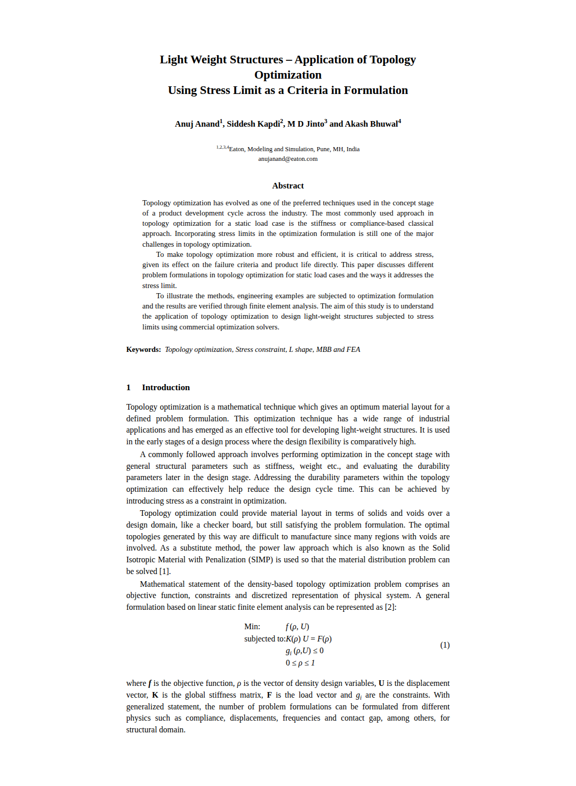Light Weight Structures – Application of Topology Optimization
Using Stress Limit as a Criteria in Formulation
Anuj Anand1, Siddesh Kapdi2, M D Jinto3 and Akash Bhuwal4
1,2,3,4Eaton, Modeling and Simulation, Pune, MH, India
anujanand@eaton.com
Abstract
Topology optimization has evolved as one of the preferred techniques used in the concept stage of a product development cycle across the industry. The most commonly used approach in topology optimization for a static load case is the stiffness or compliance-based classical approach. Incorporating stress limits in the optimization formulation is still one of the major challenges in topology optimization.
To make topology optimization more robust and efficient, it is critical to address stress, given its effect on the failure criteria and product life directly. This paper discusses different problem formulations in topology optimization for static load cases and the ways it addresses the stress limit.
To illustrate the methods, engineering examples are subjected to optimization formulation and the results are verified through finite element analysis. The aim of this study is to understand the application of topology optimization to design light-weight structures subjected to stress limits using commercial optimization solvers.
Keywords: Topology optimization, Stress constraint, L shape, MBB and FEA
1 Introduction
Topology optimization is a mathematical technique which gives an optimum material layout for a defined problem formulation. This optimization technique has a wide range of industrial applications and has emerged as an effective tool for developing light-weight structures. It is used in the early stages of a design process where the design flexibility is comparatively high.
A commonly followed approach involves performing optimization in the concept stage with general structural parameters such as stiffness, weight etc., and evaluating the durability parameters later in the design stage. Addressing the durability parameters within the topology optimization can effectively help reduce the design cycle time. This can be achieved by introducing stress as a constraint in optimization.
Topology optimization could provide material layout in terms of solids and voids over a design domain, like a checker board, but still satisfying the problem formulation. The optimal topologies generated by this way are difficult to manufacture since many regions with voids are involved. As a substitute method, the power law approach which is also known as the Solid Isotropic Material with Penalization (SIMP) is used so that the material distribution problem can be solved [1].
Mathematical statement of the density-based topology optimization problem comprises an objective function, constraints and discretized representation of physical system. A general formulation based on linear static finite element analysis can be represented as [2]:
| Min: | f ( ρ , U ) |
| subjected to: | K ( ρ ) U = F ( ρ ) |
| | g i ( ρ , U ) ≤ 0 |
| | 0 ≤ ρ ≤ 1 |
(1)
where f is the objective function, ρ is the vector of density design variables, U is the displacement vector, K is the global stiffness matrix, F is the load vector and gi are the constraints. With generalized statement, the number of problem formulations can be formulated from different physics such as compliance, displacements, frequencies and contact gap, among others, for structural domain.